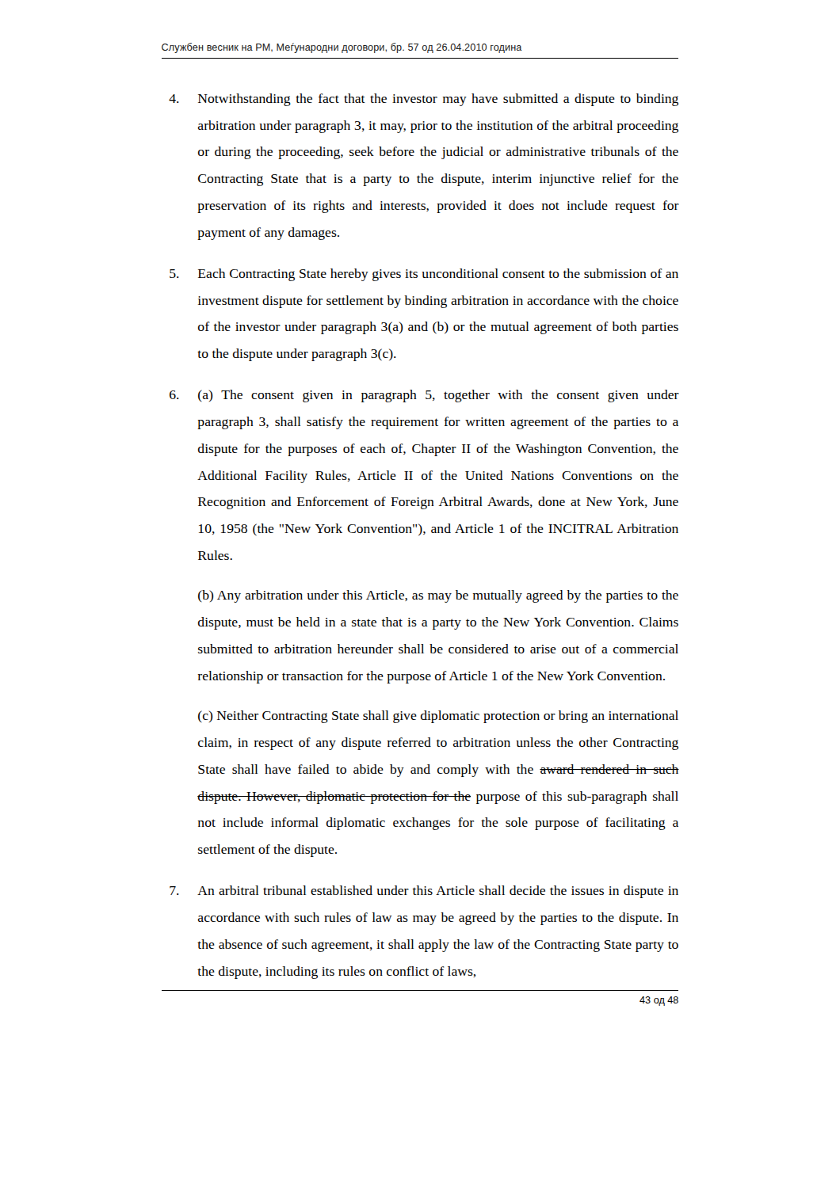Службен весник на РМ, Меѓународни договори, бр. 57 од 26.04.2010 година
4. Notwithstanding the fact that the investor may have submitted a dispute to binding arbitration under paragraph 3, it may, prior to the institution of the arbitral proceeding or during the proceeding, seek before the judicial or administrative tribunals of the Contracting State that is a party to the dispute, interim injunctive relief for the preservation of its rights and interests, provided it does not include request for payment of any damages.
5. Each Contracting State hereby gives its unconditional consent to the submission of an investment dispute for settlement by binding arbitration in accordance with the choice of the investor under paragraph 3(a) and (b) or the mutual agreement of both parties to the dispute under paragraph 3(c).
6. (a) The consent given in paragraph 5, together with the consent given under paragraph 3, shall satisfy the requirement for written agreement of the parties to a dispute for the purposes of each of, Chapter II of the Washington Convention, the Additional Facility Rules, Article II of the United Nations Conventions on the Recognition and Enforcement of Foreign Arbitral Awards, done at New York, June 10, 1958 (the "New York Convention"), and Article 1 of the INCITRAL Arbitration Rules. (b) Any arbitration under this Article, as may be mutually agreed by the parties to the dispute, must be held in a state that is a party to the New York Convention. Claims submitted to arbitration hereunder shall be considered to arise out of a commercial relationship or transaction for the purpose of Article 1 of the New York Convention. (c) Neither Contracting State shall give diplomatic protection or bring an international claim, in respect of any dispute referred to arbitration unless the other Contracting State shall have failed to abide by and comply with the award rendered in such dispute. However, diplomatic protection for the purpose of this sub-paragraph shall not include informal diplomatic exchanges for the sole purpose of facilitating a settlement of the dispute.
7. An arbitral tribunal established under this Article shall decide the issues in dispute in accordance with such rules of law as may be agreed by the parties to the dispute. In the absence of such agreement, it shall apply the law of the Contracting State party to the dispute, including its rules on conflict of laws,
43 од 48